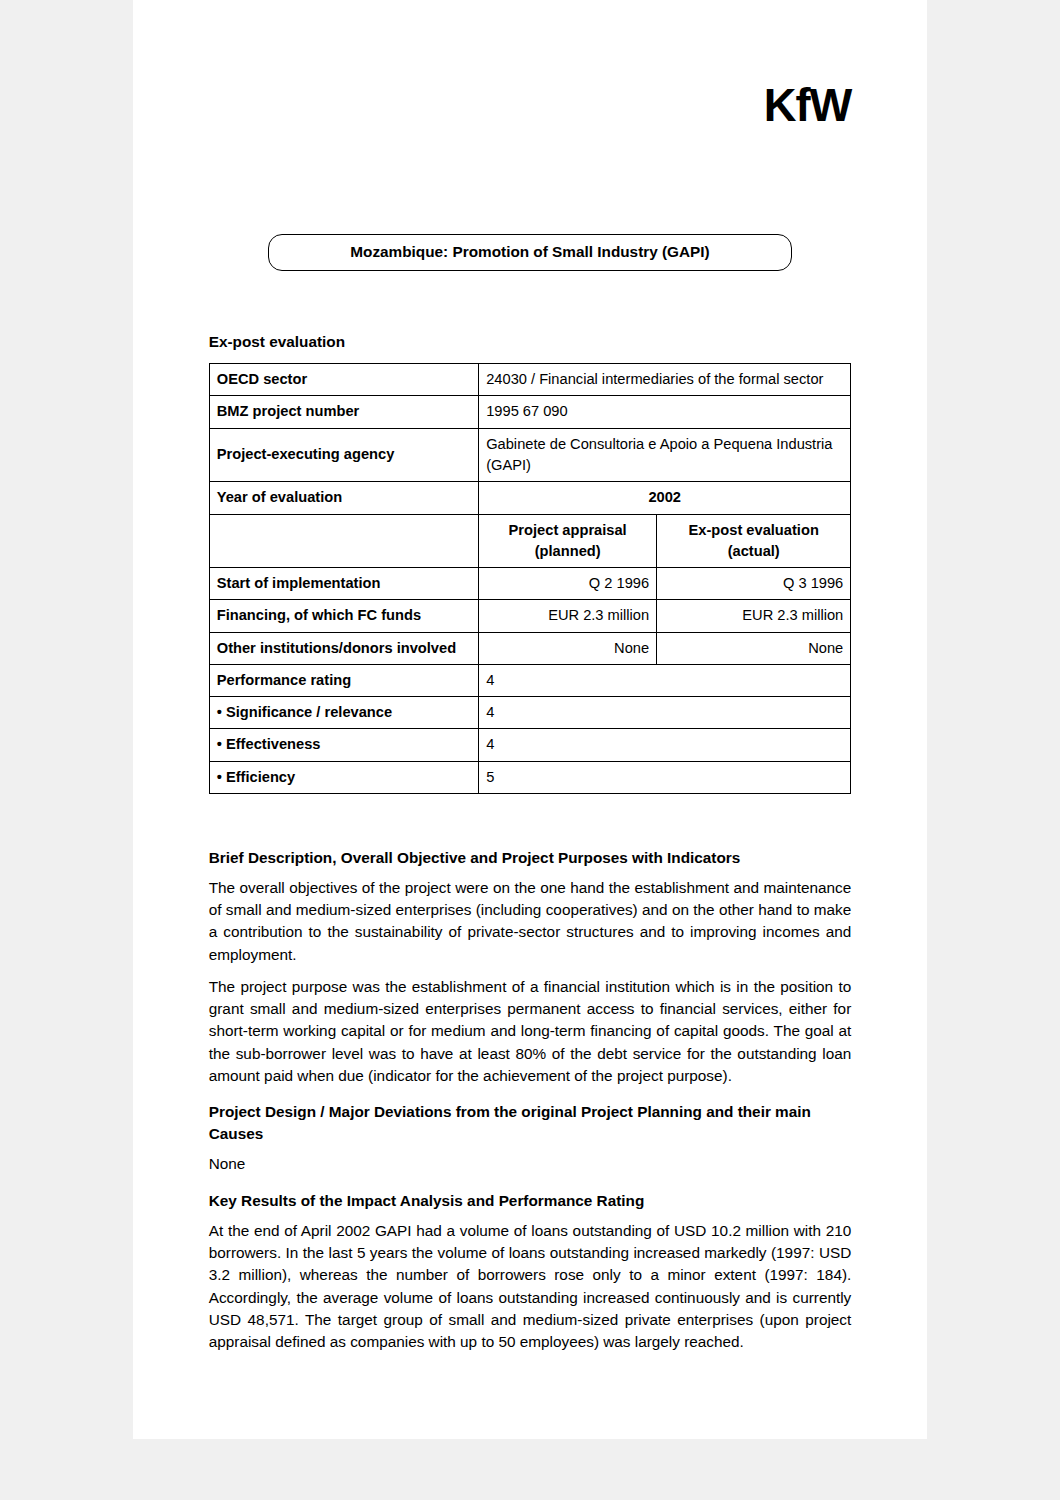KfW
Mozambique: Promotion of Small Industry (GAPI)
Ex-post evaluation
| OECD sector | 24030 / Financial intermediaries of the formal sector |
| BMZ project number | 1995 67 090 |
| Project-executing agency | Gabinete de Consultoria e Apoio a Pequena Industria (GAPI) |
| Year of evaluation | 2002 |
| | Project appraisal (planned) | Ex-post evaluation (actual) |
| Start of implementation | Q 2 1996 | Q 3 1996 |
| Financing, of which FC funds | EUR 2.3 million | EUR 2.3 million |
| Other institutions/donors involved | None | None |
| Performance rating | 4 |
| • Significance / relevance | 4 |
| • Effectiveness | 4 |
| • Efficiency | 5 |
Brief Description, Overall Objective and Project Purposes with Indicators
The overall objectives of the project were on the one hand the establishment and maintenance of small and medium-sized enterprises (including cooperatives) and on the other hand to make a contribution to the sustainability of private-sector structures and to improving incomes and employment.
The project purpose was the establishment of a financial institution which is in the position to grant small and medium-sized enterprises permanent access to financial services, either for short-term working capital or for medium and long-term financing of capital goods. The goal at the sub-borrower level was to have at least 80% of the debt service for the outstanding loan amount paid when due (indicator for the achievement of the project purpose).
Project Design / Major Deviations from the original Project Planning and their main Causes
None
Key Results of the Impact Analysis and Performance Rating
At the end of April 2002 GAPI had a volume of loans outstanding of USD 10.2 million with 210 borrowers. In the last 5 years the volume of loans outstanding increased markedly (1997: USD 3.2 million), whereas the number of borrowers rose only to a minor extent (1997: 184). Accordingly, the average volume of loans outstanding increased continuously and is currently USD 48,571. The target group of small and medium-sized private enterprises (upon project appraisal defined as companies with up to 50 employees) was largely reached.